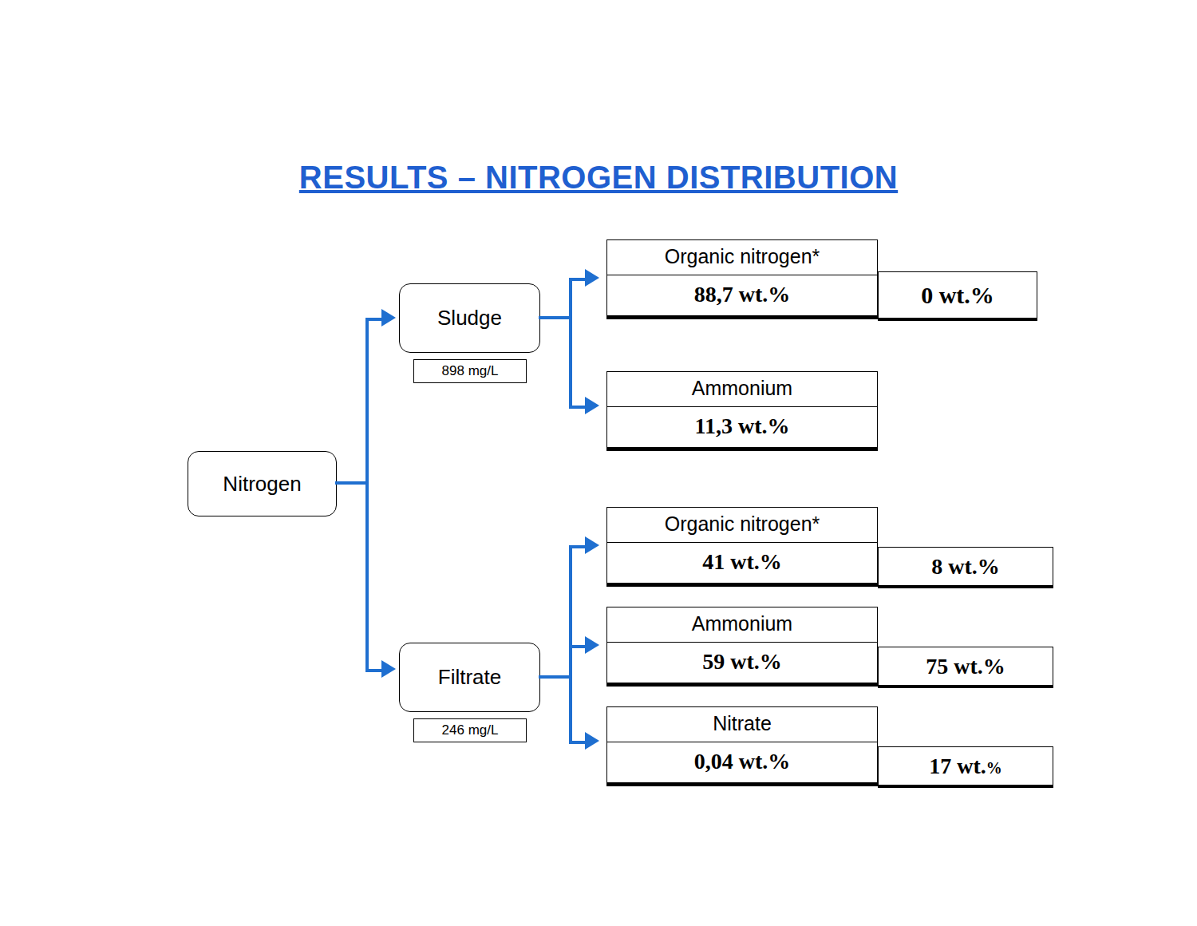RESULTS – NITROGEN DISTRIBUTION
Nitrogen
Sludge
Filtrate
898 mg/L
246 mg/L
Organic nitrogen*
88,7 wt.%
Ammonium
11,3 wt.%
Organic nitrogen*
41 wt.%
Ammonium
59 wt.%
Nitrate
0,04 wt.%
0 wt.%
8 wt.%
75 wt.%
17 wt.%